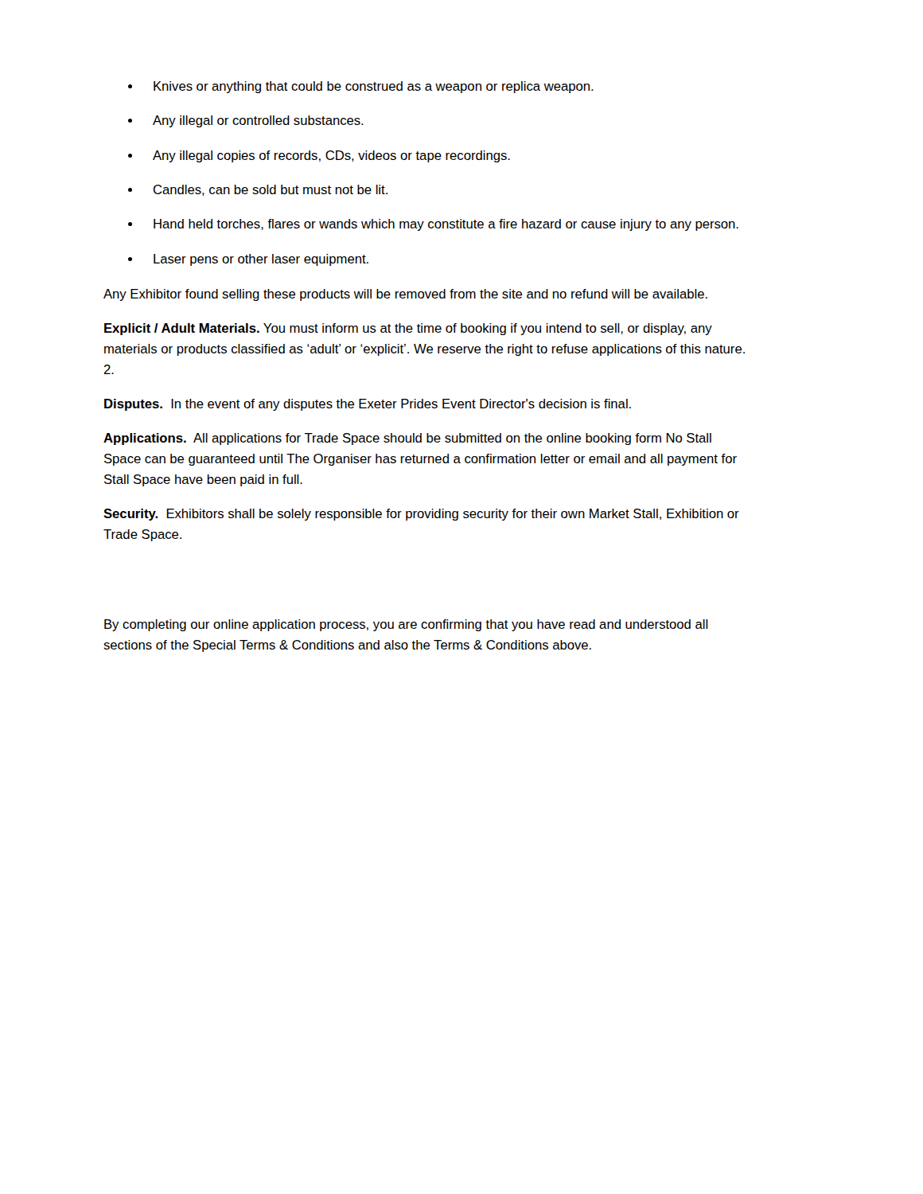Knives or anything that could be construed as a weapon or replica weapon.
Any illegal or controlled substances.
Any illegal copies of records, CDs, videos or tape recordings.
Candles, can be sold but must not be lit.
Hand held torches, flares or wands which may constitute a fire hazard or cause injury to any person.
Laser pens or other laser equipment.
Any Exhibitor found selling these products will be removed from the site and no refund will be available.
Explicit / Adult Materials. You must inform us at the time of booking if you intend to sell, or display, any materials or products classified as ‘adult’ or ‘explicit’. We reserve the right to refuse applications of this nature. 2.
Disputes. In the event of any disputes the Exeter Prides Event Director's decision is final.
Applications. All applications for Trade Space should be submitted on the online booking form No Stall Space can be guaranteed until The Organiser has returned a confirmation letter or email and all payment for Stall Space have been paid in full.
Security. Exhibitors shall be solely responsible for providing security for their own Market Stall, Exhibition or Trade Space.
By completing our online application process, you are confirming that you have read and understood all sections of the Special Terms & Conditions and also the Terms & Conditions above.